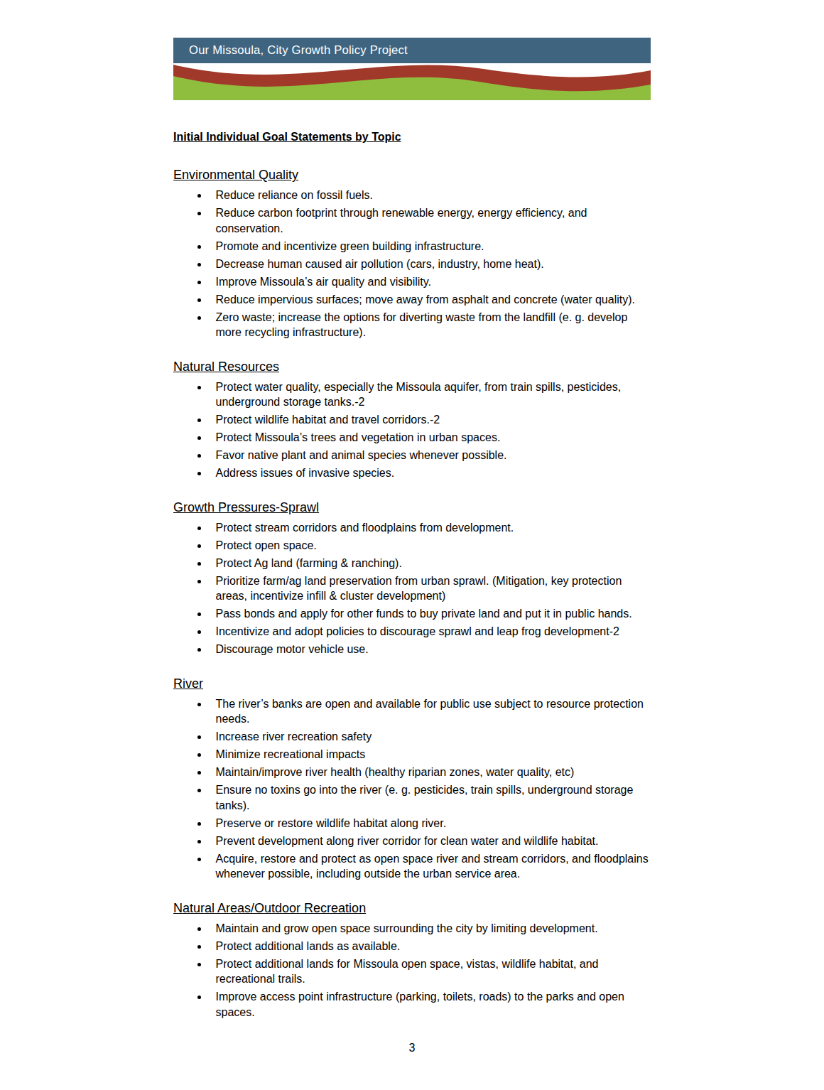Our Missoula, City Growth Policy Project
Initial Individual Goal Statements by Topic
Environmental Quality
Reduce reliance on fossil fuels.
Reduce carbon footprint through renewable energy, energy efficiency, and conservation.
Promote and incentivize green building infrastructure.
Decrease human caused air pollution (cars, industry, home heat).
Improve Missoula’s air quality and visibility.
Reduce impervious surfaces; move away from asphalt and concrete (water quality).
Zero waste; increase the options for diverting waste from the landfill (e. g. develop more recycling infrastructure).
Natural Resources
Protect water quality, especially the Missoula aquifer, from train spills, pesticides, underground storage tanks.-2
Protect wildlife habitat and travel corridors.-2
Protect Missoula’s trees and vegetation in urban spaces.
Favor native plant and animal species whenever possible.
Address issues of invasive species.
Growth Pressures-Sprawl
Protect stream corridors and floodplains from development.
Protect open space.
Protect Ag land (farming & ranching).
Prioritize farm/ag land preservation from urban sprawl. (Mitigation, key protection areas, incentivize infill & cluster development)
Pass bonds and apply for other funds to buy private land and put it in public hands.
Incentivize and adopt policies to discourage sprawl and leap frog development-2
Discourage motor vehicle use.
River
The river’s banks are open and available for public use subject to resource protection needs.
Increase river recreation safety
Minimize recreational impacts
Maintain/improve river health (healthy riparian zones, water quality, etc)
Ensure no toxins go into the river (e. g. pesticides, train spills, underground storage tanks).
Preserve or restore wildlife habitat along river.
Prevent development along river corridor for clean water and wildlife habitat.
Acquire, restore and protect as open space river and stream corridors, and floodplains whenever possible, including outside the urban service area.
Natural Areas/Outdoor Recreation
Maintain and grow open space surrounding the city by limiting development.
Protect additional lands as available.
Protect additional lands for Missoula open space, vistas, wildlife habitat, and recreational trails.
Improve access point infrastructure (parking, toilets, roads) to the parks and open spaces.
3